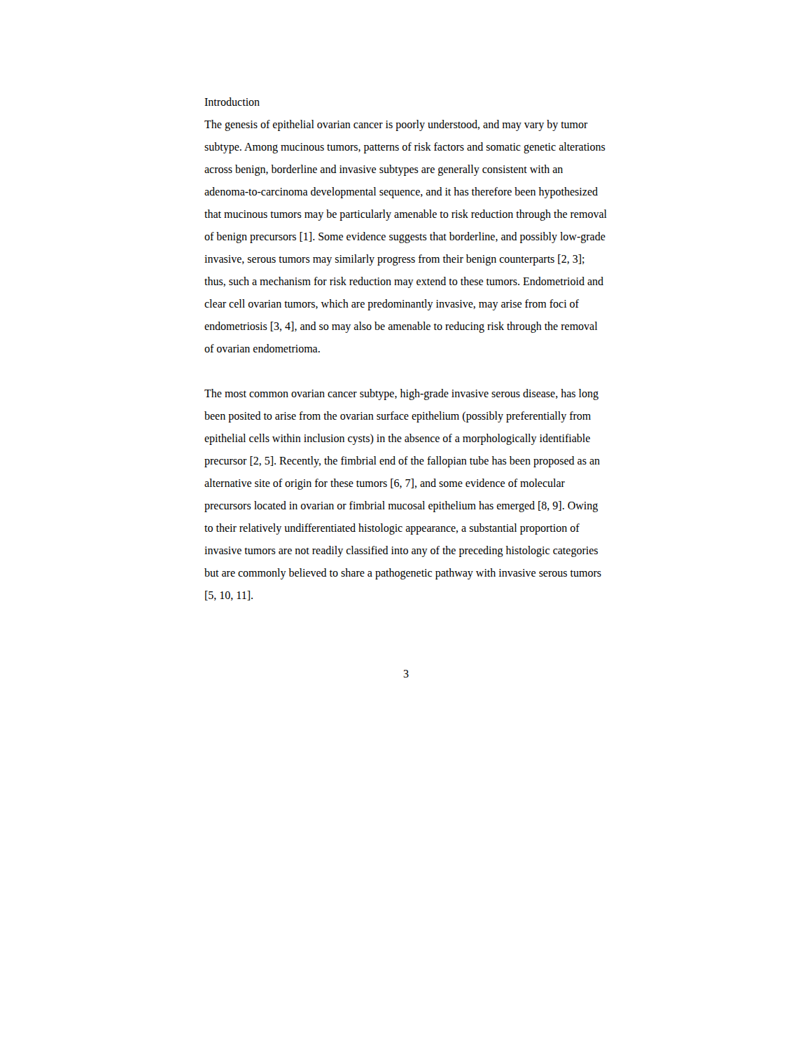Introduction
The genesis of epithelial ovarian cancer is poorly understood, and may vary by tumor subtype. Among mucinous tumors, patterns of risk factors and somatic genetic alterations across benign, borderline and invasive subtypes are generally consistent with an adenoma-to-carcinoma developmental sequence, and it has therefore been hypothesized that mucinous tumors may be particularly amenable to risk reduction through the removal of benign precursors [1]. Some evidence suggests that borderline, and possibly low-grade invasive, serous tumors may similarly progress from their benign counterparts [2, 3]; thus, such a mechanism for risk reduction may extend to these tumors. Endometrioid and clear cell ovarian tumors, which are predominantly invasive, may arise from foci of endometriosis [3, 4], and so may also be amenable to reducing risk through the removal of ovarian endometrioma.
The most common ovarian cancer subtype, high-grade invasive serous disease, has long been posited to arise from the ovarian surface epithelium (possibly preferentially from epithelial cells within inclusion cysts) in the absence of a morphologically identifiable precursor [2, 5]. Recently, the fimbrial end of the fallopian tube has been proposed as an alternative site of origin for these tumors [6, 7], and some evidence of molecular precursors located in ovarian or fimbrial mucosal epithelium has emerged [8, 9]. Owing to their relatively undifferentiated histologic appearance, a substantial proportion of invasive tumors are not readily classified into any of the preceding histologic categories but are commonly believed to share a pathogenetic pathway with invasive serous tumors [5, 10, 11].
3